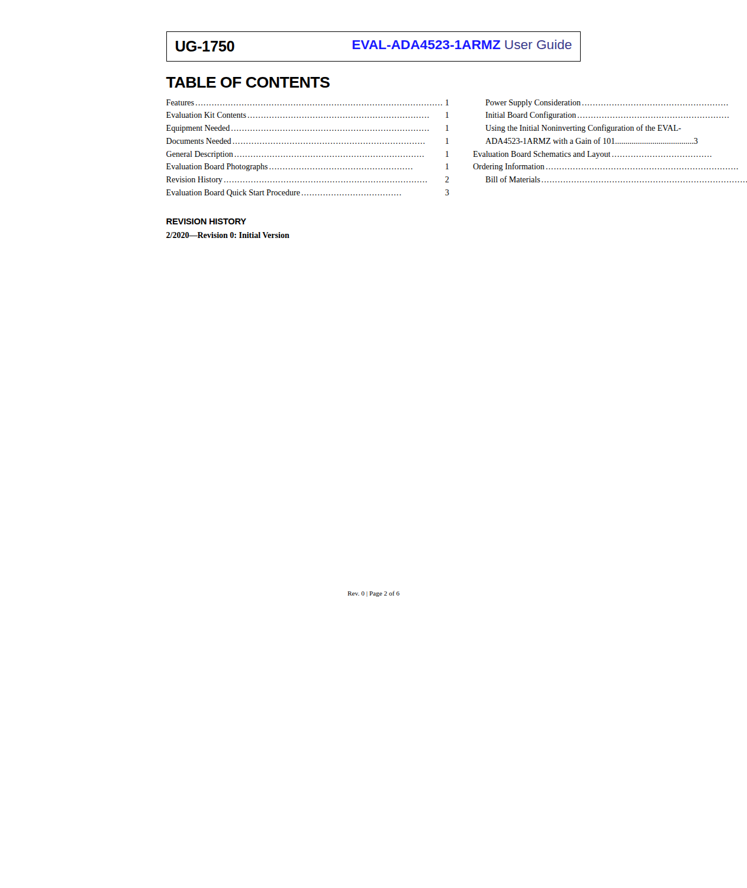UG-1750
EVAL-ADA4523-1ARMZ User Guide
TABLE OF CONTENTS
Features ........................................................................................... 1
Evaluation Kit Contents ................................................................... 1
Equipment Needed ......................................................................... 1
Documents Needed ....................................................................... 1
General Description ...................................................................... 1
Evaluation Board Photographs ..................................................... 1
Revision History ........................................................................... 2
Evaluation Board Quick Start Procedure ..................................... 3
Power Supply Consideration ...................................................... 3
Initial Board Configuration ........................................................ 3
Using the Initial Noninverting Configuration of the EVAL- ADA4523-1ARMZ with a Gain of 101 ...................................... 3
Evaluation Board Schematics and Layout ..................................... 4
Ordering Information ....................................................................... 6
Bill of Materials ............................................................................. 6
REVISION HISTORY
2/2020—Revision 0: Initial Version
Rev. 0 | Page 2 of 6